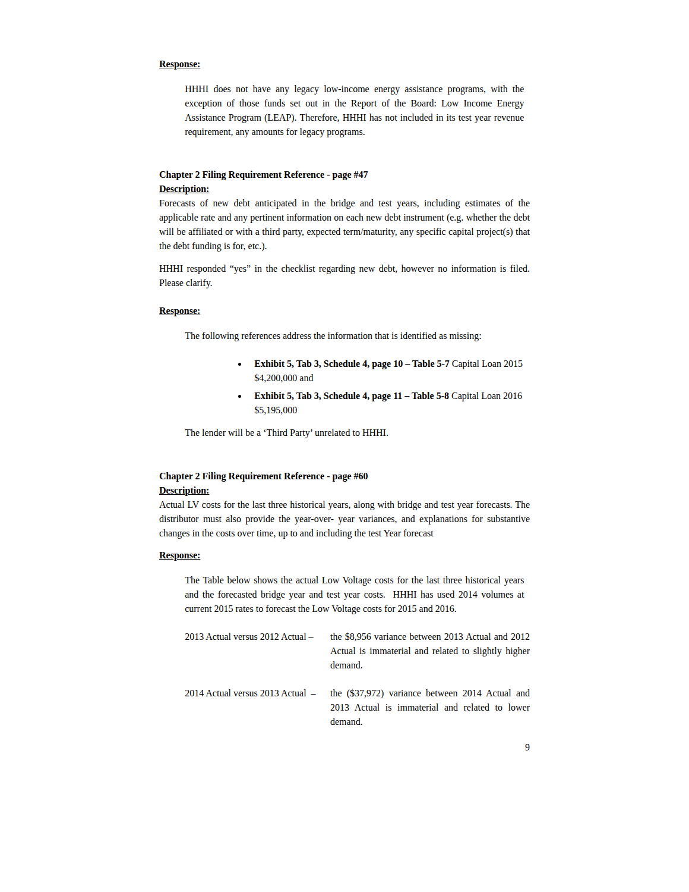Response:
HHHI does not have any legacy low-income energy assistance programs, with the exception of those funds set out in the Report of the Board: Low Income Energy Assistance Program (LEAP). Therefore, HHHI has not included in its test year revenue requirement, any amounts for legacy programs.
Chapter 2 Filing Requirement Reference - page #47
Description:
Forecasts of new debt anticipated in the bridge and test years, including estimates of the applicable rate and any pertinent information on each new debt instrument (e.g. whether the debt will be affiliated or with a third party, expected term/maturity, any specific capital project(s) that the debt funding is for, etc.).
HHHI responded “yes” in the checklist regarding new debt, however no information is filed. Please clarify.
Response:
The following references address the information that is identified as missing:
Exhibit 5, Tab 3, Schedule 4, page 10 – Table 5-7 Capital Loan 2015 $4,200,000 and
Exhibit 5, Tab 3, Schedule 4, page 11 – Table 5-8 Capital Loan 2016 $5,195,000
The lender will be a ‘Third Party’ unrelated to HHHI.
Chapter 2 Filing Requirement Reference - page #60
Description:
Actual LV costs for the last three historical years, along with bridge and test year forecasts. The distributor must also provide the year-over- year variances, and explanations for substantive changes in the costs over time, up to and including the test Year forecast
Response:
The Table below shows the actual Low Voltage costs for the last three historical years and the forecasted bridge year and test year costs. HHHI has used 2014 volumes at current 2015 rates to forecast the Low Voltage costs for 2015 and 2016.
2013 Actual versus 2012 Actual – the $8,956 variance between 2013 Actual and 2012 Actual is immaterial and related to slightly higher demand.
2014 Actual versus 2013 Actual – the ($37,972) variance between 2014 Actual and 2013 Actual is immaterial and related to lower demand.
9